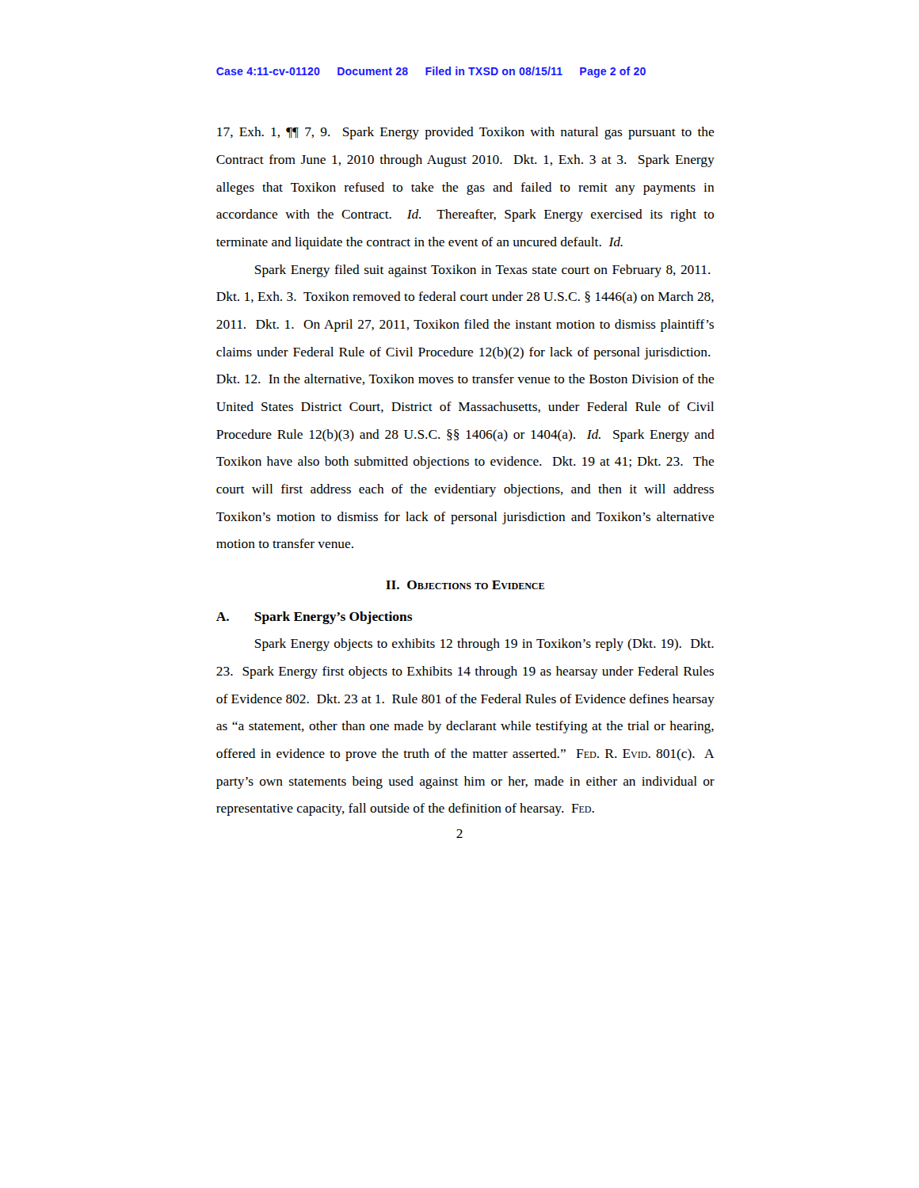Case 4:11-cv-01120 Document 28 Filed in TXSD on 08/15/11 Page 2 of 20
17, Exh. 1, ¶¶ 7, 9. Spark Energy provided Toxikon with natural gas pursuant to the Contract from June 1, 2010 through August 2010. Dkt. 1, Exh. 3 at 3. Spark Energy alleges that Toxikon refused to take the gas and failed to remit any payments in accordance with the Contract. Id. Thereafter, Spark Energy exercised its right to terminate and liquidate the contract in the event of an uncured default. Id.
Spark Energy filed suit against Toxikon in Texas state court on February 8, 2011. Dkt. 1, Exh. 3. Toxikon removed to federal court under 28 U.S.C. § 1446(a) on March 28, 2011. Dkt. 1. On April 27, 2011, Toxikon filed the instant motion to dismiss plaintiff’s claims under Federal Rule of Civil Procedure 12(b)(2) for lack of personal jurisdiction. Dkt. 12. In the alternative, Toxikon moves to transfer venue to the Boston Division of the United States District Court, District of Massachusetts, under Federal Rule of Civil Procedure Rule 12(b)(3) and 28 U.S.C. §§ 1406(a) or 1404(a). Id. Spark Energy and Toxikon have also both submitted objections to evidence. Dkt. 19 at 41; Dkt. 23. The court will first address each of the evidentiary objections, and then it will address Toxikon’s motion to dismiss for lack of personal jurisdiction and Toxikon’s alternative motion to transfer venue.
II. Objections to Evidence
A. Spark Energy’s Objections
Spark Energy objects to exhibits 12 through 19 in Toxikon’s reply (Dkt. 19). Dkt. 23. Spark Energy first objects to Exhibits 14 through 19 as hearsay under Federal Rules of Evidence 802. Dkt. 23 at 1. Rule 801 of the Federal Rules of Evidence defines hearsay as “a statement, other than one made by declarant while testifying at the trial or hearing, offered in evidence to prove the truth of the matter asserted.” Fed. R. Evid. 801(c). A party’s own statements being used against him or her, made in either an individual or representative capacity, fall outside of the definition of hearsay. Fed.
2